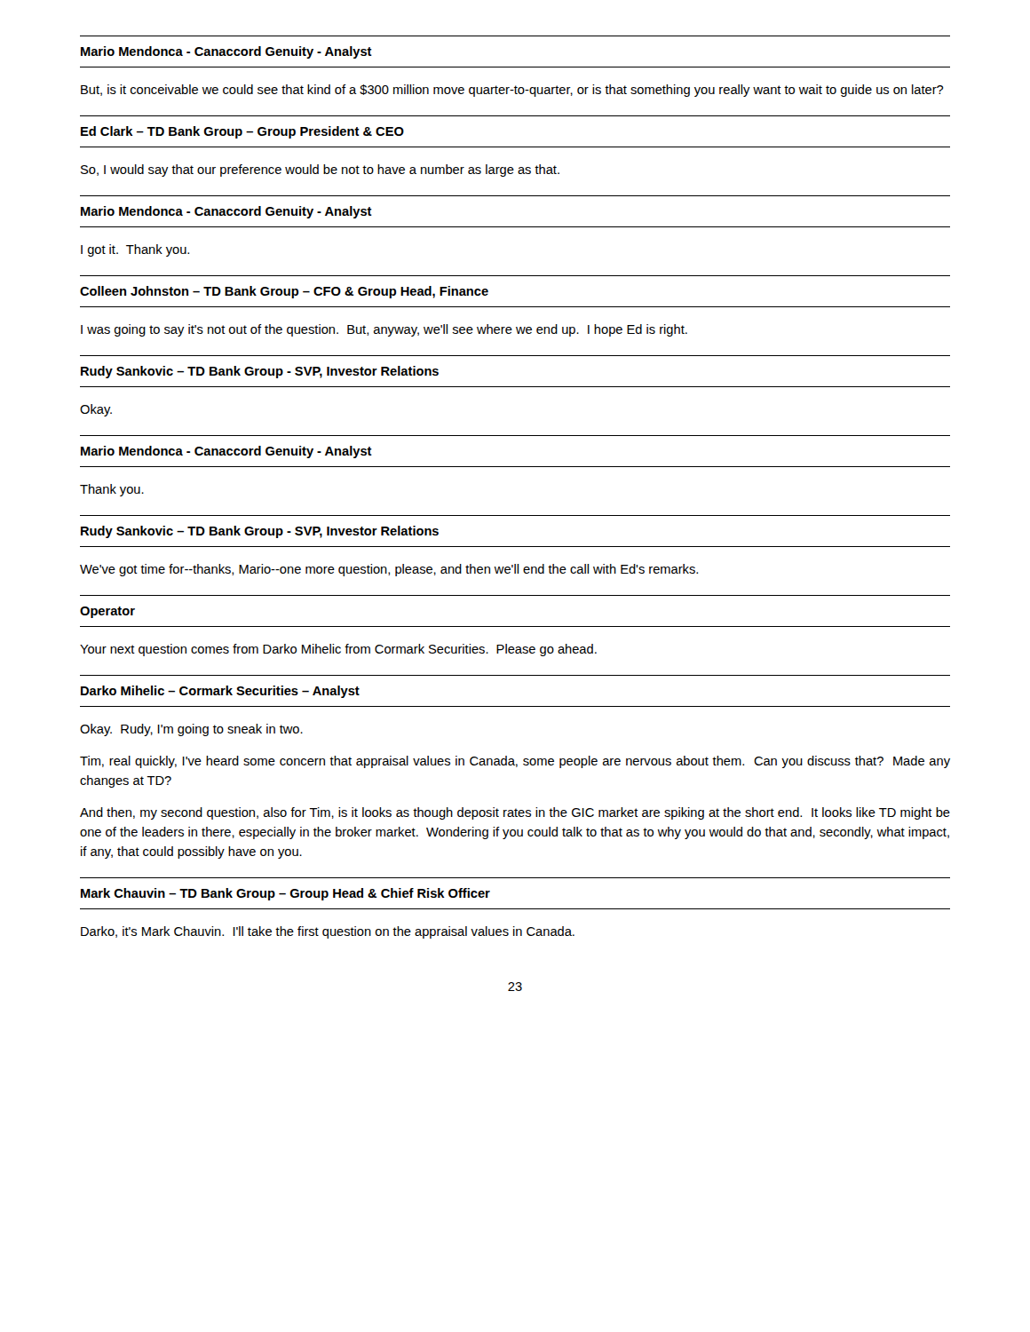Mario Mendonca - Canaccord Genuity - Analyst
But, is it conceivable we could see that kind of a $300 million move quarter-to-quarter, or is that something you really want to wait to guide us on later?
Ed Clark – TD Bank Group – Group President & CEO
So, I would say that our preference would be not to have a number as large as that.
Mario Mendonca - Canaccord Genuity - Analyst
I got it. Thank you.
Colleen Johnston – TD Bank Group – CFO & Group Head, Finance
I was going to say it's not out of the question. But, anyway, we'll see where we end up. I hope Ed is right.
Rudy Sankovic – TD Bank Group - SVP, Investor Relations
Okay.
Mario Mendonca - Canaccord Genuity - Analyst
Thank you.
Rudy Sankovic – TD Bank Group - SVP, Investor Relations
We've got time for--thanks, Mario--one more question, please, and then we'll end the call with Ed's remarks.
Operator
Your next question comes from Darko Mihelic from Cormark Securities. Please go ahead.
Darko Mihelic – Cormark Securities – Analyst
Okay. Rudy, I'm going to sneak in two.
Tim, real quickly, I've heard some concern that appraisal values in Canada, some people are nervous about them. Can you discuss that? Made any changes at TD?
And then, my second question, also for Tim, is it looks as though deposit rates in the GIC market are spiking at the short end. It looks like TD might be one of the leaders in there, especially in the broker market. Wondering if you could talk to that as to why you would do that and, secondly, what impact, if any, that could possibly have on you.
Mark Chauvin – TD Bank Group – Group Head & Chief Risk Officer
Darko, it's Mark Chauvin. I'll take the first question on the appraisal values in Canada.
23